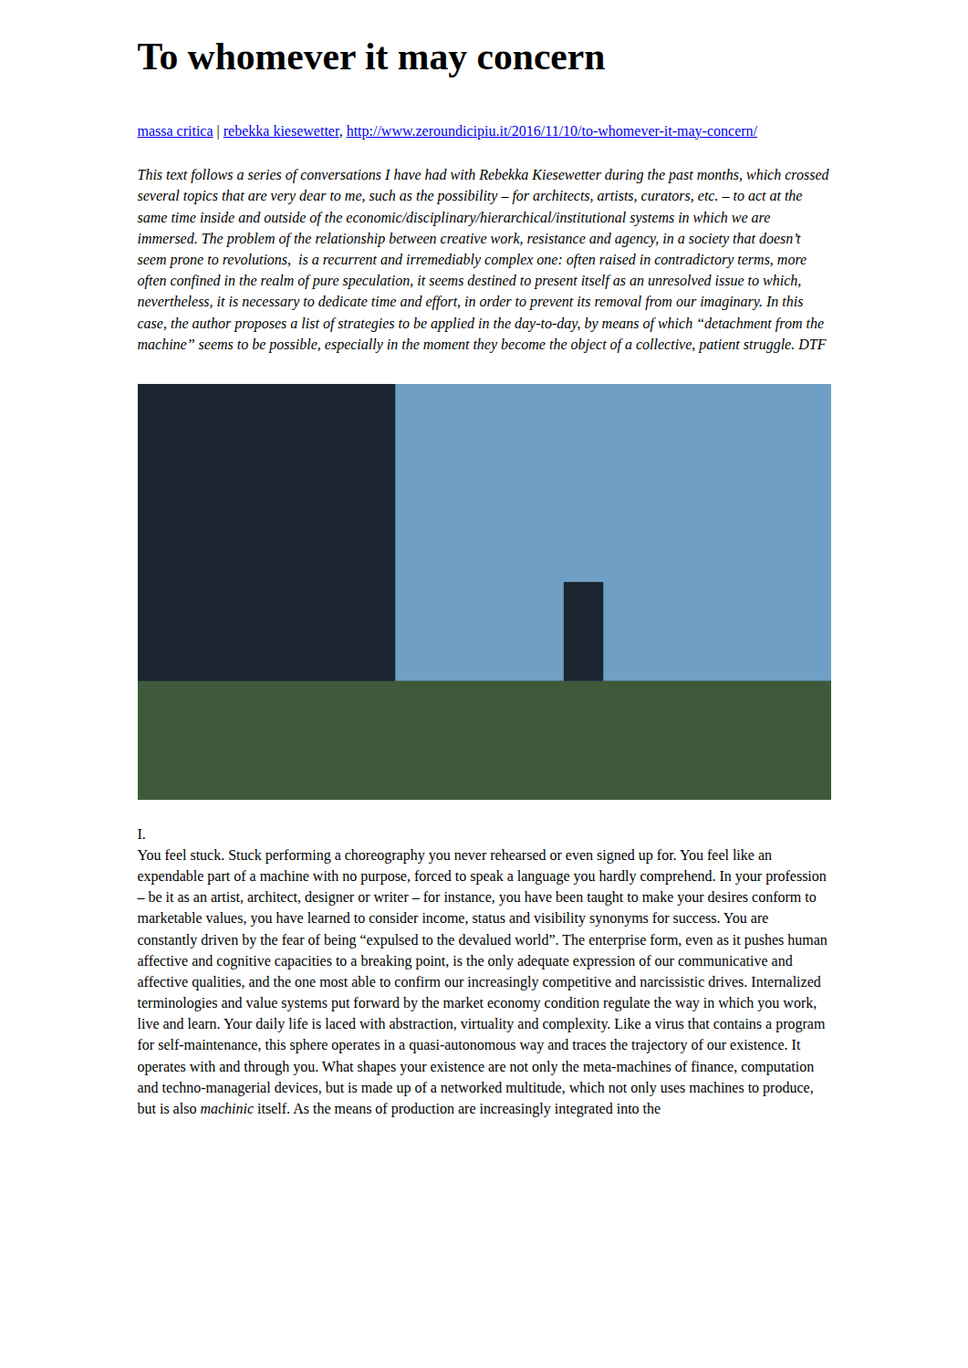To whomever it may concern
massa critica | rebekka kiesewetter, http://www.zeroundicipiu.it/2016/11/10/to-whomever-it-may-concern/
This text follows a series of conversations I have had with Rebekka Kiesewetter during the past months, which crossed several topics that are very dear to me, such as the possibility – for architects, artists, curators, etc. – to act at the same time inside and outside of the economic/disciplinary/hierarchical/institutional systems in which we are immersed. The problem of the relationship between creative work, resistance and agency, in a society that doesn’t seem prone to revolutions, is a recurrent and irremediably complex one: often raised in contradictory terms, more often confined in the realm of pure speculation, it seems destined to present itself as an unresolved issue to which, nevertheless, it is necessary to dedicate time and effort, in order to prevent its removal from our imaginary. In this case, the author proposes a list of strategies to be applied in the day-to-day, by means of which “detachment from the machine” seems to be possible, especially in the moment they become the object of a collective, patient struggle. DTF
I.
You feel stuck. Stuck performing a choreography you never rehearsed or even signed up for. You feel like an expendable part of a machine with no purpose, forced to speak a language you hardly comprehend. In your profession – be it as an artist, architect, designer or writer – for instance, you have been taught to make your desires conform to marketable values, you have learned to consider income, status and visibility synonyms for success. You are constantly driven by the fear of being “expulsed to the devalued world”. The enterprise form, even as it pushes human affective and cognitive capacities to a breaking point, is the only adequate expression of our communicative and affective qualities, and the one most able to confirm our increasingly competitive and narcissistic drives. Internalized terminologies and value systems put forward by the market economy condition regulate the way in which you work, live and learn. Your daily life is laced with abstraction, virtuality and complexity. Like a virus that contains a program for self-maintenance, this sphere operates in a quasi-autonomous way and traces the trajectory of our existence. It operates with and through you. What shapes your existence are not only the meta-machines of finance, computation and techno-managerial devices, but is made up of a networked multitude, which not only uses machines to produce, but is also machinic itself. As the means of production are increasingly integrated into the